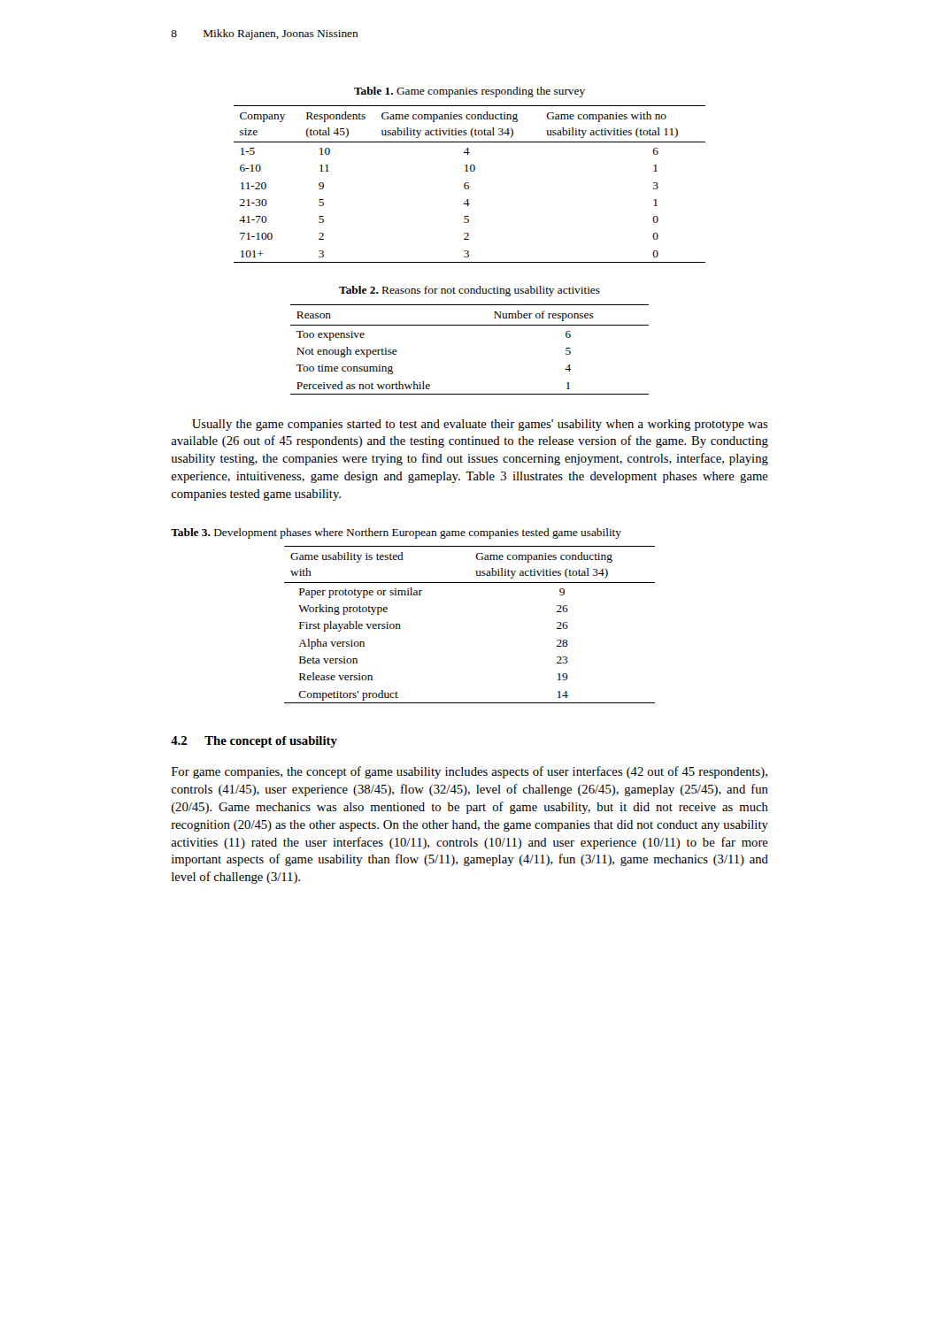8 Mikko Rajanen, Joonas Nissinen
Table 1. Game companies responding the survey
| Company size | Respondents (total 45) | Game companies conducting usability activities (total 34) | Game companies with no usability activities (total 11) |
| --- | --- | --- | --- |
| 1-5 | 10 | 4 | 6 |
| 6-10 | 11 | 10 | 1 |
| 11-20 | 9 | 6 | 3 |
| 21-30 | 5 | 4 | 1 |
| 41-70 | 5 | 5 | 0 |
| 71-100 | 2 | 2 | 0 |
| 101+ | 3 | 3 | 0 |
Table 2. Reasons for not conducting usability activities
| Reason | Number of responses |
| --- | --- |
| Too expensive | 6 |
| Not enough expertise | 5 |
| Too time consuming | 4 |
| Perceived as not worthwhile | 1 |
Usually the game companies started to test and evaluate their games' usability when a working prototype was available (26 out of 45 respondents) and the testing continued to the release version of the game. By conducting usability testing, the companies were trying to find out issues concerning enjoyment, controls, interface, playing experience, intuitiveness, game design and gameplay. Table 3 illustrates the development phases where game companies tested game usability.
Table 3. Development phases where Northern European game companies tested game usability
| Game usability is tested with | Game companies conducting usability activities (total 34) |
| --- | --- |
| Paper prototype or similar | 9 |
| Working prototype | 26 |
| First playable version | 26 |
| Alpha version | 28 |
| Beta version | 23 |
| Release version | 19 |
| Competitors' product | 14 |
4.2 The concept of usability
For game companies, the concept of game usability includes aspects of user interfaces (42 out of 45 respondents), controls (41/45), user experience (38/45), flow (32/45), level of challenge (26/45), gameplay (25/45), and fun (20/45). Game mechanics was also mentioned to be part of game usability, but it did not receive as much recognition (20/45) as the other aspects. On the other hand, the game companies that did not conduct any usability activities (11) rated the user interfaces (10/11), controls (10/11) and user experience (10/11) to be far more important aspects of game usability than flow (5/11), gameplay (4/11), fun (3/11), game mechanics (3/11) and level of challenge (3/11).